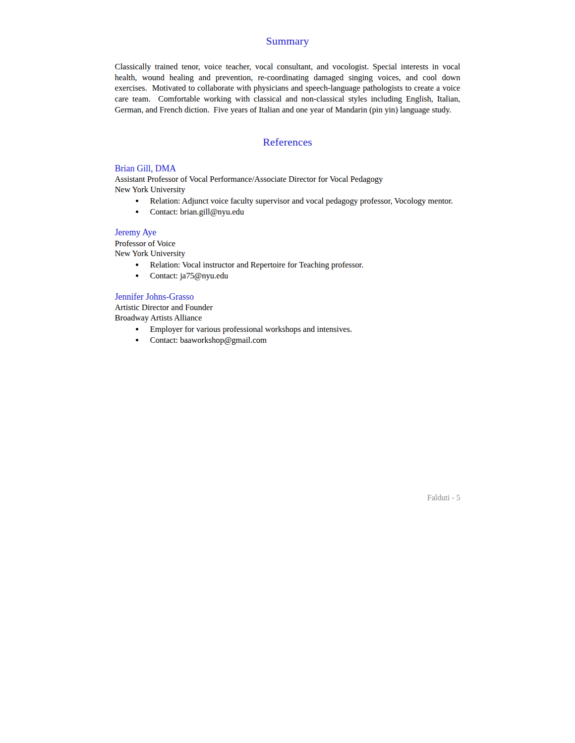Summary
Classically trained tenor, voice teacher, vocal consultant, and vocologist. Special interests in vocal health, wound healing and prevention, re-coordinating damaged singing voices, and cool down exercises. Motivated to collaborate with physicians and speech-language pathologists to create a voice care team. Comfortable working with classical and non-classical styles including English, Italian, German, and French diction. Five years of Italian and one year of Mandarin (pin yin) language study.
References
Brian Gill, DMA
Assistant Professor of Vocal Performance/Associate Director for Vocal Pedagogy
New York University
Relation: Adjunct voice faculty supervisor and vocal pedagogy professor, Vocology mentor.
Contact: brian.gill@nyu.edu
Jeremy Aye
Professor of Voice
New York University
Relation: Vocal instructor and Repertoire for Teaching professor.
Contact: ja75@nyu.edu
Jennifer Johns-Grasso
Artistic Director and Founder
Broadway Artists Alliance
Employer for various professional workshops and intensives.
Contact: baaworkshop@gmail.com
Falduti - 5